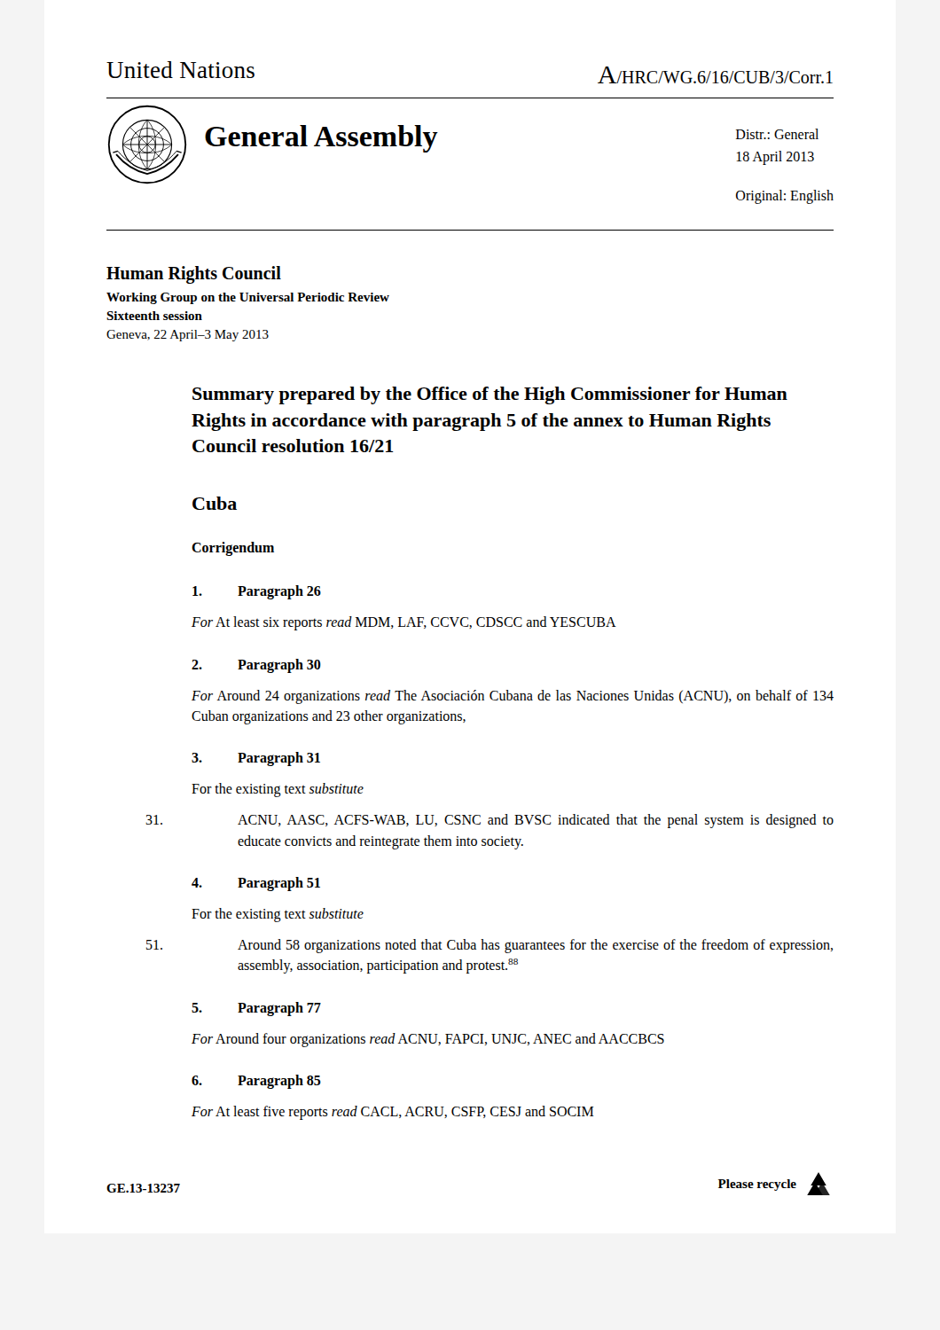United Nations
A/HRC/WG.6/16/CUB/3/Corr.1
General Assembly
Distr.: General
18 April 2013
Original: English
Human Rights Council
Working Group on the Universal Periodic Review
Sixteenth session
Geneva, 22 April–3 May 2013
Summary prepared by the Office of the High Commissioner for Human Rights in accordance with paragraph 5 of the annex to Human Rights Council resolution 16/21
Cuba
Corrigendum
1. Paragraph 26
For At least six reports read MDM, LAF, CCVC, CDSCC and YESCUBA
2. Paragraph 30
For Around 24 organizations read The Asociación Cubana de las Naciones Unidas (ACNU), on behalf of 134 Cuban organizations and 23 other organizations,
3. Paragraph 31
For the existing text substitute
31. ACNU, AASC, ACFS-WAB, LU, CSNC and BVSC indicated that the penal system is designed to educate convicts and reintegrate them into society.
4. Paragraph 51
For the existing text substitute
51. Around 58 organizations noted that Cuba has guarantees for the exercise of the freedom of expression, assembly, association, participation and protest.88
5. Paragraph 77
For Around four organizations read ACNU, FAPCI, UNJC, ANEC and AACCBCS
6. Paragraph 85
For At least five reports read CACL, ACRU, CSFP, CESJ and SOCIM
GE.13-13237
Please recycle